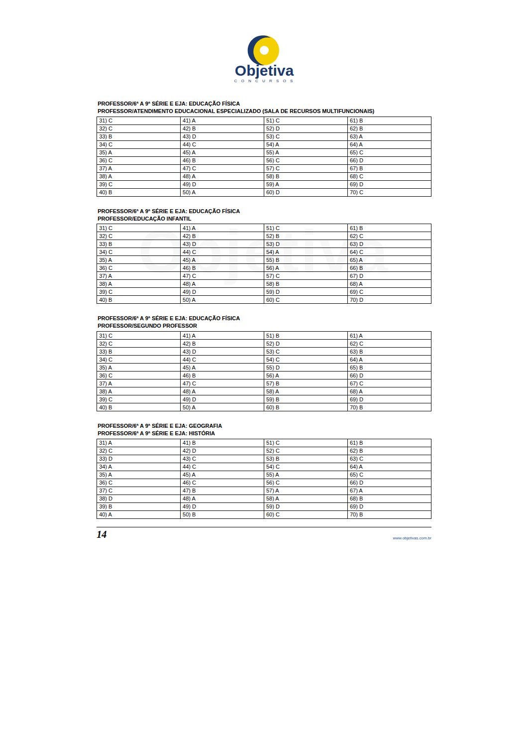Objetiva C O N C U R S O S
Objetiva
PROFESSOR/6ª A 9ª SÉRIE E EJA: EDUCAÇÃO FÍSICA
PROFESSOR/ATENDIMENTO EDUCACIONAL ESPECIALIZADO (SALA DE RECURSOS MULTIFUNCIONAIS)
| 31) C | 41) A | 51) C | 61) B |
| 32) C | 42) B | 52) D | 62) B |
| 33) B | 43) D | 53) C | 63) A |
| 34) C | 44) C | 54) A | 64) A |
| 35) A | 45) A | 55) A | 65) C |
| 36) C | 46) B | 56) C | 66) D |
| 37) A | 47) C | 57) C | 67) B |
| 38) A | 48) A | 58) B | 68) C |
| 39) C | 49) D | 59) A | 69) D |
| 40) B | 50) A | 60) D | 70) C |
PROFESSOR/6ª A 9ª SÉRIE E EJA: EDUCAÇÃO FÍSICA
PROFESSOR/EDUCAÇÃO INFANTIL
| 31) C | 41) A | 51) C | 61) B |
| 32) C | 42) B | 52) B | 62) C |
| 33) B | 43) D | 53) D | 63) D |
| 34) C | 44) C | 54) A | 64) C |
| 35) A | 45) A | 55) B | 65) A |
| 36) C | 46) B | 56) A | 66) B |
| 37) A | 47) C | 57) C | 67) D |
| 38) A | 48) A | 58) B | 68) A |
| 39) C | 49) D | 59) D | 69) C |
| 40) B | 50) A | 60) C | 70) D |
PROFESSOR/6ª A 9ª SÉRIE E EJA: EDUCAÇÃO FÍSICA
PROFESSOR/SEGUNDO PROFESSOR
| 31) C | 41) A | 51) B | 61) A |
| 32) C | 42) B | 52) D | 62) C |
| 33) B | 43) D | 53) C | 63) B |
| 34) C | 44) C | 54) C | 64) A |
| 35) A | 45) A | 55) D | 65) B |
| 36) C | 46) B | 56) A | 66) D |
| 37) A | 47) C | 57) B | 67) C |
| 38) A | 48) A | 58) A | 68) A |
| 39) C | 49) D | 59) B | 69) D |
| 40) B | 50) A | 60) B | 70) B |
PROFESSOR/6ª A 9ª SÉRIE E EJA: GEOGRAFIA
PROFESSOR/6ª A 9ª SÉRIE E EJA: HISTÓRIA
| 31) A | 41) B | 51) C | 61) B |
| 32) C | 42) D | 52) C | 62) B |
| 33) D | 43) C | 53) B | 63) C |
| 34) A | 44) C | 54) C | 64) A |
| 35) A | 45) A | 55) A | 65) C |
| 36) C | 46) C | 56) C | 66) D |
| 37) C | 47) B | 57) A | 67) A |
| 38) D | 48) A | 58) A | 68) B |
| 39) B | 49) D | 59) D | 69) D |
| 40) A | 50) B | 60) C | 70) B |
14
www.objetivas.com.br